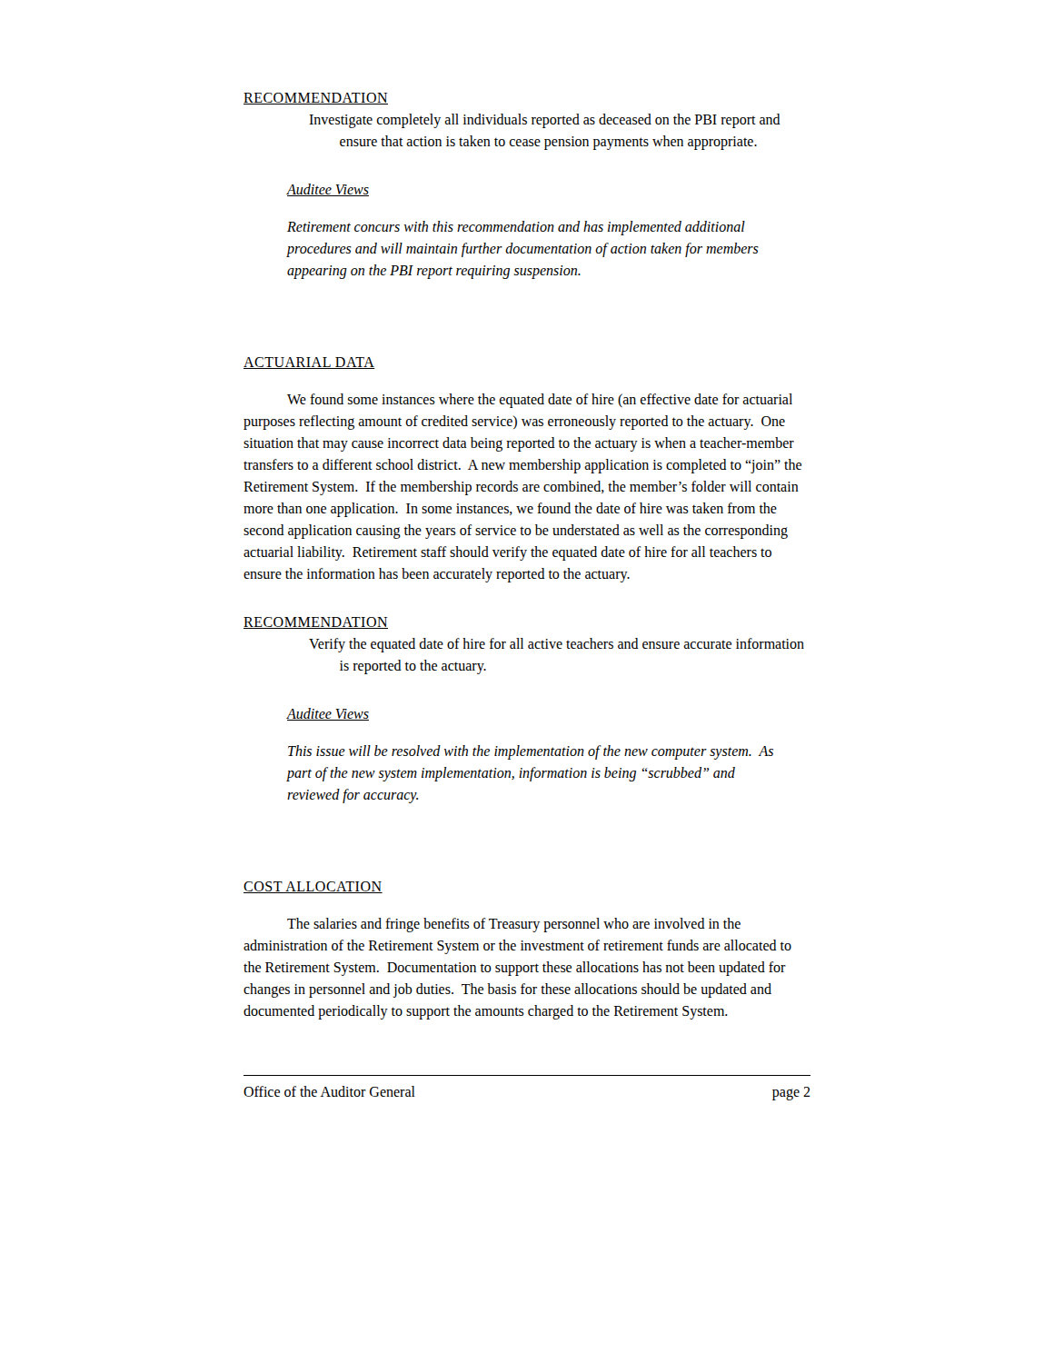RECOMMENDATION
Investigate completely all individuals reported as deceased on the PBI report and ensure that action is taken to cease pension payments when appropriate.
Auditee Views
Retirement concurs with this recommendation and has implemented additional procedures and will maintain further documentation of action taken for members appearing on the PBI report requiring suspension.
ACTUARIAL DATA
We found some instances where the equated date of hire (an effective date for actuarial purposes reflecting amount of credited service) was erroneously reported to the actuary. One situation that may cause incorrect data being reported to the actuary is when a teacher-member transfers to a different school district. A new membership application is completed to “join” the Retirement System. If the membership records are combined, the member’s folder will contain more than one application. In some instances, we found the date of hire was taken from the second application causing the years of service to be understated as well as the corresponding actuarial liability. Retirement staff should verify the equated date of hire for all teachers to ensure the information has been accurately reported to the actuary.
RECOMMENDATION
Verify the equated date of hire for all active teachers and ensure accurate information is reported to the actuary.
Auditee Views
This issue will be resolved with the implementation of the new computer system. As part of the new system implementation, information is being “scrubbed” and reviewed for accuracy.
COST ALLOCATION
The salaries and fringe benefits of Treasury personnel who are involved in the administration of the Retirement System or the investment of retirement funds are allocated to the Retirement System. Documentation to support these allocations has not been updated for changes in personnel and job duties. The basis for these allocations should be updated and documented periodically to support the amounts charged to the Retirement System.
Office of the Auditor General page 2